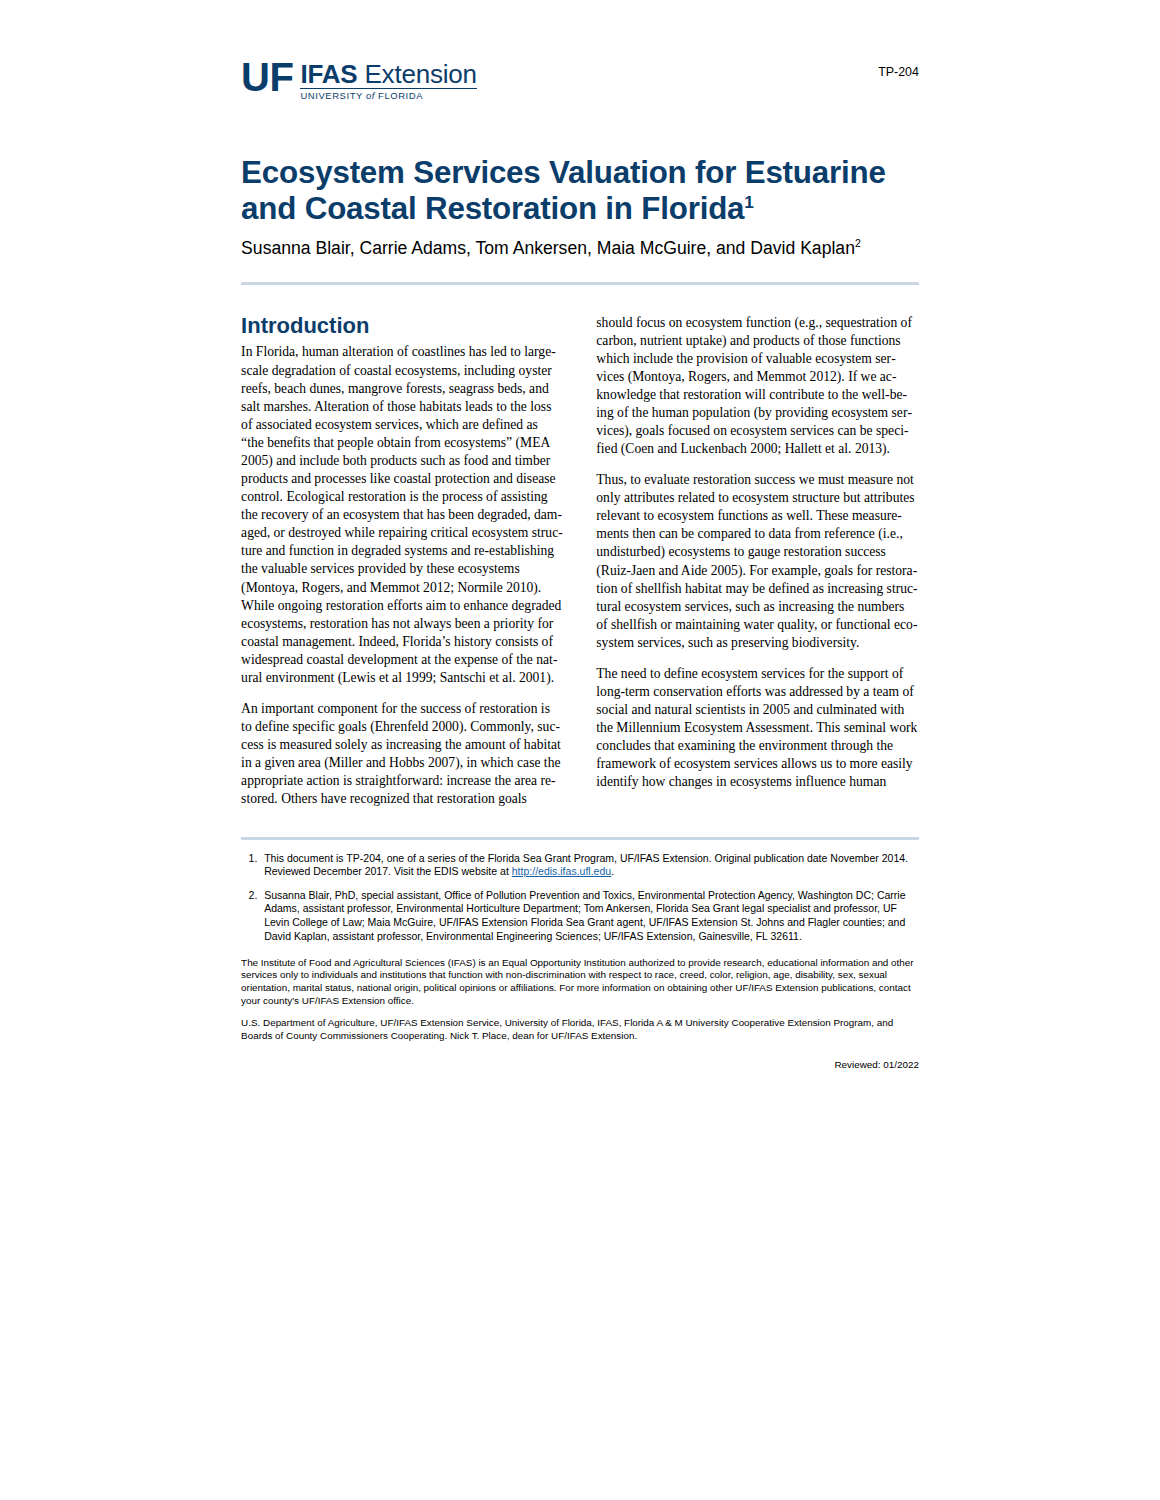UF
IFAS Extension
University of Florida
TP-204
Ecosystem Services Valuation for Estuarine and Coastal Restoration in Florida1
Susanna Blair, Carrie Adams, Tom Ankersen, Maia McGuire, and David Kaplan2
Introduction
In Florida, human alteration of coastlines has led to large-scale degradation of coastal ecosystems, including oyster reefs, beach dunes, mangrove forests, seagrass beds, and salt marshes. Alteration of those habitats leads to the loss of associated ecosystem services, which are defined as “the benefits that people obtain from ecosystems” (MEA 2005) and include both products such as food and timber products and processes like coastal protection and disease control. Ecological restoration is the process of assisting the recovery of an ecosystem that has been degraded, damaged, or destroyed while repairing critical ecosystem structure and function in degraded systems and re-establishing the valuable services provided by these ecosystems (Montoya, Rogers, and Memmot 2012; Normile 2010). While ongoing restoration efforts aim to enhance degraded ecosystems, restoration has not always been a priority for coastal management. Indeed, Florida’s history consists of widespread coastal development at the expense of the natural environment (Lewis et al 1999; Santschi et al. 2001).
An important component for the success of restoration is to define specific goals (Ehrenfeld 2000). Commonly, success is measured solely as increasing the amount of habitat in a given area (Miller and Hobbs 2007), in which case the appropriate action is straightforward: increase the area restored. Others have recognized that restoration goals should focus on ecosystem function (e.g., sequestration of carbon, nutrient uptake) and products of those functions which include the provision of valuable ecosystem services (Montoya, Rogers, and Memmot 2012). If we acknowledge that restoration will contribute to the well-being of the human population (by providing ecosystem services), goals focused on ecosystem services can be specified (Coen and Luckenbach 2000; Hallett et al. 2013).
Thus, to evaluate restoration success we must measure not only attributes related to ecosystem structure but attributes relevant to ecosystem functions as well. These measurements then can be compared to data from reference (i.e., undisturbed) ecosystems to gauge restoration success (Ruiz-Jaen and Aide 2005). For example, goals for restoration of shellfish habitat may be defined as increasing structural ecosystem services, such as increasing the numbers of shellfish or maintaining water quality, or functional ecosystem services, such as preserving biodiversity.
The need to define ecosystem services for the support of long-term conservation efforts was addressed by a team of social and natural scientists in 2005 and culminated with the Millennium Ecosystem Assessment. This seminal work concludes that examining the environment through the framework of ecosystem services allows us to more easily identify how changes in ecosystems influence human
This document is TP-204, one of a series of the Florida Sea Grant Program, UF/IFAS Extension. Original publication date November 2014. Reviewed December 2017. Visit the EDIS website at http://edis.ifas.ufl.edu.
Susanna Blair, PhD, special assistant, Office of Pollution Prevention and Toxics, Environmental Protection Agency, Washington DC; Carrie Adams, assistant professor, Environmental Horticulture Department; Tom Ankersen, Florida Sea Grant legal specialist and professor, UF Levin College of Law; Maia McGuire, UF/IFAS Extension Florida Sea Grant agent, UF/IFAS Extension St. Johns and Flagler counties; and David Kaplan, assistant professor, Environmental Engineering Sciences; UF/IFAS Extension, Gainesville, FL 32611.
The Institute of Food and Agricultural Sciences (IFAS) is an Equal Opportunity Institution authorized to provide research, educational information and other services only to individuals and institutions that function with non-discrimination with respect to race, creed, color, religion, age, disability, sex, sexual orientation, marital status, national origin, political opinions or affiliations. For more information on obtaining other UF/IFAS Extension publications, contact your county’s UF/IFAS Extension office.
U.S. Department of Agriculture, UF/IFAS Extension Service, University of Florida, IFAS, Florida A & M University Cooperative Extension Program, and Boards of County Commissioners Cooperating. Nick T. Place, dean for UF/IFAS Extension.
Reviewed: 01/2022